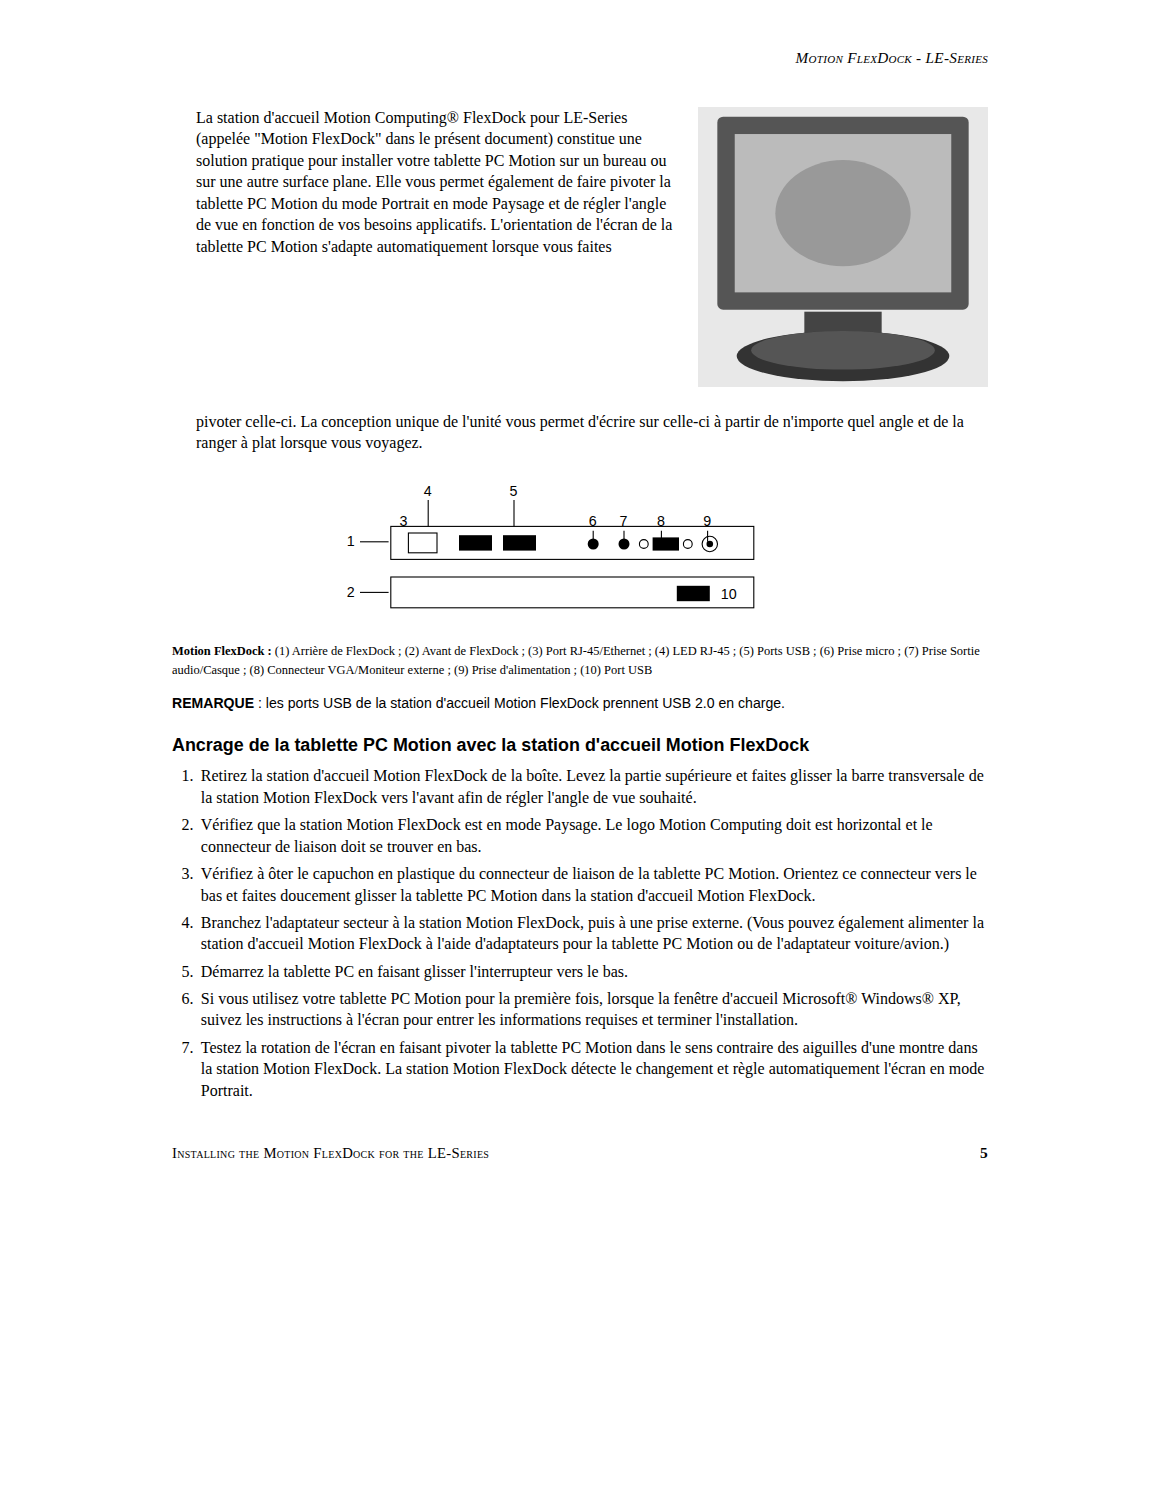Motion FlexDock - LE-Series
La station d'accueil Motion Computing® FlexDock pour LE-Series (appelée "Motion FlexDock" dans le présent document) constitue une solution pratique pour installer votre tablette PC Motion sur un bureau ou sur une autre surface plane. Elle vous permet également de faire pivoter la tablette PC Motion du mode Portrait en mode Paysage et de régler l'angle de vue en fonction de vos besoins applicatifs. L'orientation de l'écran de la tablette PC Motion s'adapte automatiquement lorsque vous faites
pivoter celle-ci. La conception unique de l'unité vous permet d'écrire sur celle-ci à partir de n'importe quel angle et de la ranger à plat lorsque vous voyagez.
Motion FlexDock : (1) Arrière de FlexDock ; (2) Avant de FlexDock ; (3) Port RJ-45/Ethernet ; (4) LED RJ-45 ; (5) Ports USB ; (6) Prise micro ; (7) Prise Sortie audio/Casque ; (8) Connecteur VGA/Moniteur externe ; (9) Prise d'alimentation ; (10) Port USB
REMARQUE : les ports USB de la station d'accueil Motion FlexDock prennent USB 2.0 en charge.
Ancrage de la tablette PC Motion avec la station d'accueil Motion FlexDock
Retirez la station d'accueil Motion FlexDock de la boîte. Levez la partie supérieure et faites glisser la barre transversale de la station Motion FlexDock vers l'avant afin de régler l'angle de vue souhaité.
Vérifiez que la station Motion FlexDock est en mode Paysage. Le logo Motion Computing doit est horizontal et le connecteur de liaison doit se trouver en bas.
Vérifiez à ôter le capuchon en plastique du connecteur de liaison de la tablette PC Motion. Orientez ce connecteur vers le bas et faites doucement glisser la tablette PC Motion dans la station d'accueil Motion FlexDock.
Branchez l'adaptateur secteur à la station Motion FlexDock, puis à une prise externe. (Vous pouvez également alimenter la station d'accueil Motion FlexDock à l'aide d'adaptateurs pour la tablette PC Motion ou de l'adaptateur voiture/avion.)
Démarrez la tablette PC en faisant glisser l'interrupteur vers le bas.
Si vous utilisez votre tablette PC Motion pour la première fois, lorsque la fenêtre d'accueil Microsoft® Windows® XP, suivez les instructions à l'écran pour entrer les informations requises et terminer l'installation.
Testez la rotation de l'écran en faisant pivoter la tablette PC Motion dans le sens contraire des aiguilles d'une montre dans la station Motion FlexDock. La station Motion FlexDock détecte le changement et règle automatiquement l'écran en mode Portrait.
Installing the Motion FlexDock for the LE-Series 5